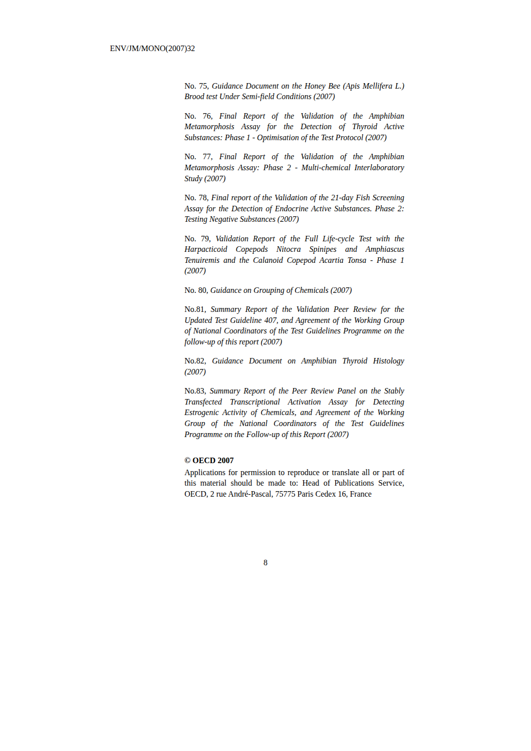ENV/JM/MONO(2007)32
No. 75, Guidance Document on the Honey Bee (Apis Mellifera L.) Brood test Under Semi-field Conditions (2007)
No. 76, Final Report of the Validation of the Amphibian Metamorphosis Assay for the Detection of Thyroid Active Substances: Phase 1 - Optimisation of the Test Protocol (2007)
No. 77, Final Report of the Validation of the Amphibian Metamorphosis Assay: Phase 2 - Multi-chemical Interlaboratory Study (2007)
No. 78, Final report of the Validation of the 21-day Fish Screening Assay for the Detection of Endocrine Active Substances. Phase 2: Testing Negative Substances (2007)
No. 79, Validation Report of the Full Life-cycle Test with the Harpacticoid Copepods Nitocra Spinipes and Amphiascus Tenuiremis and the Calanoid Copepod Acartia Tonsa - Phase 1 (2007)
No. 80, Guidance on Grouping of Chemicals (2007)
No.81, Summary Report of the Validation Peer Review for the Updated Test Guideline 407, and Agreement of the Working Group of National Coordinators of the Test Guidelines Programme on the follow-up of this report (2007)
No.82, Guidance Document on Amphibian Thyroid Histology (2007)
No.83, Summary Report of the Peer Review Panel on the Stably Transfected Transcriptional Activation Assay for Detecting Estrogenic Activity of Chemicals, and Agreement of the Working Group of the National Coordinators of the Test Guidelines Programme on the Follow-up of this Report (2007)
© OECD 2007
Applications for permission to reproduce or translate all or part of this material should be made to: Head of Publications Service, OECD, 2 rue André-Pascal, 75775 Paris Cedex 16, France
8